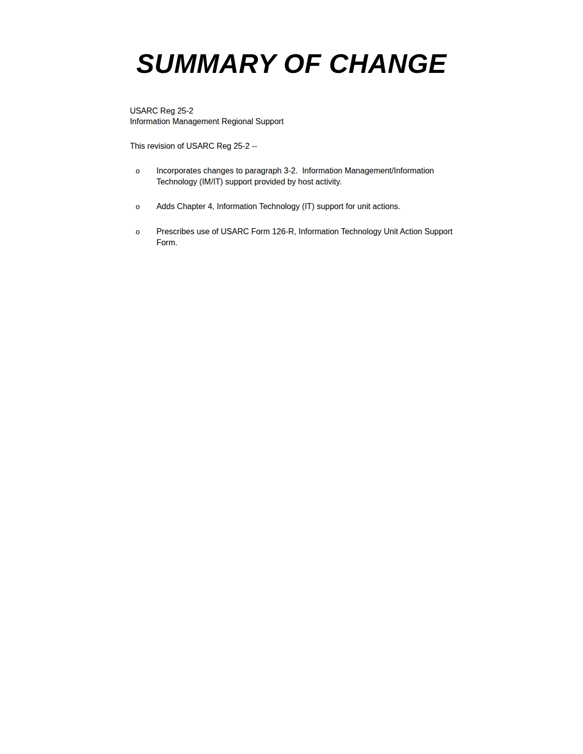SUMMARY OF CHANGE
USARC Reg 25-2
Information Management Regional Support
This revision of USARC Reg 25-2 --
o Incorporates changes to paragraph 3-2. Information Management/Information Technology (IM/IT) support provided by host activity.
o Adds Chapter 4, Information Technology (IT) support for unit actions.
o Prescribes use of USARC Form 126-R, Information Technology Unit Action Support Form.